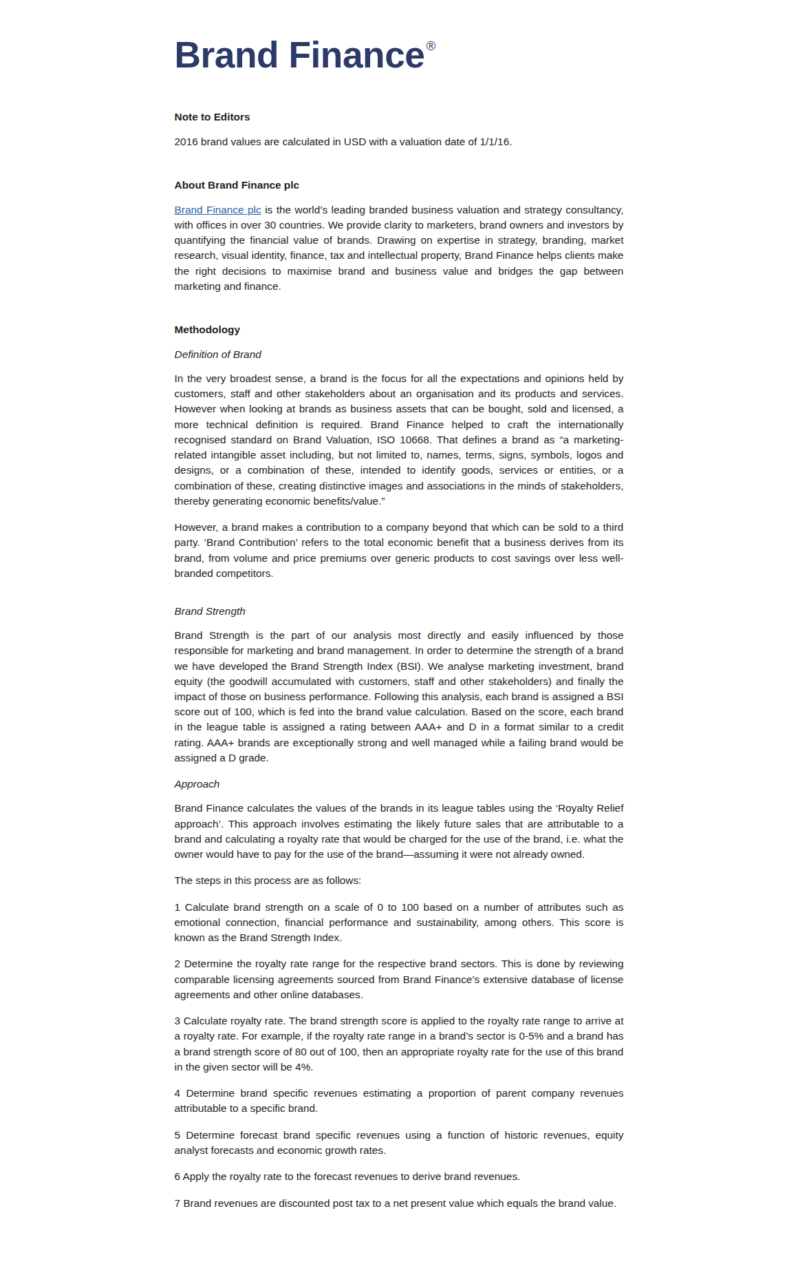Brand Finance®
Note to Editors
2016 brand values are calculated in USD with a valuation date of 1/1/16.
About Brand Finance plc
Brand Finance plc is the world’s leading branded business valuation and strategy consultancy, with offices in over 30 countries. We provide clarity to marketers, brand owners and investors by quantifying the financial value of brands. Drawing on expertise in strategy, branding, market research, visual identity, finance, tax and intellectual property, Brand Finance helps clients make the right decisions to maximise brand and business value and bridges the gap between marketing and finance.
Methodology
Definition of Brand
In the very broadest sense, a brand is the focus for all the expectations and opinions held by customers, staff and other stakeholders about an organisation and its products and services. However when looking at brands as business assets that can be bought, sold and licensed, a more technical definition is required. Brand Finance helped to craft the internationally recognised standard on Brand Valuation, ISO 10668. That defines a brand as “a marketing-related intangible asset including, but not limited to, names, terms, signs, symbols, logos and designs, or a combination of these, intended to identify goods, services or entities, or a combination of these, creating distinctive images and associations in the minds of stakeholders, thereby generating economic benefits/value.”
However, a brand makes a contribution to a company beyond that which can be sold to a third party. ‘Brand Contribution’ refers to the total economic benefit that a business derives from its brand, from volume and price premiums over generic products to cost savings over less well-branded competitors.
Brand Strength
Brand Strength is the part of our analysis most directly and easily influenced by those responsible for marketing and brand management. In order to determine the strength of a brand we have developed the Brand Strength Index (BSI). We analyse marketing investment, brand equity (the goodwill accumulated with customers, staff and other stakeholders) and finally the impact of those on business performance. Following this analysis, each brand is assigned a BSI score out of 100, which is fed into the brand value calculation. Based on the score, each brand in the league table is assigned a rating between AAA+ and D in a format similar to a credit rating. AAA+ brands are exceptionally strong and well managed while a failing brand would be assigned a D grade.
Approach
Brand Finance calculates the values of the brands in its league tables using the ‘Royalty Relief approach’. This approach involves estimating the likely future sales that are attributable to a brand and calculating a royalty rate that would be charged for the use of the brand, i.e. what the owner would have to pay for the use of the brand—assuming it were not already owned.
The steps in this process are as follows:
1 Calculate brand strength on a scale of 0 to 100 based on a number of attributes such as emotional connection, financial performance and sustainability, among others. This score is known as the Brand Strength Index.
2 Determine the royalty rate range for the respective brand sectors. This is done by reviewing comparable licensing agreements sourced from Brand Finance’s extensive database of license agreements and other online databases.
3 Calculate royalty rate. The brand strength score is applied to the royalty rate range to arrive at a royalty rate. For example, if the royalty rate range in a brand’s sector is 0-5% and a brand has a brand strength score of 80 out of 100, then an appropriate royalty rate for the use of this brand in the given sector will be 4%.
4 Determine brand specific revenues estimating a proportion of parent company revenues attributable to a specific brand.
5 Determine forecast brand specific revenues using a function of historic revenues, equity analyst forecasts and economic growth rates.
6 Apply the royalty rate to the forecast revenues to derive brand revenues.
7 Brand revenues are discounted post tax to a net present value which equals the brand value.